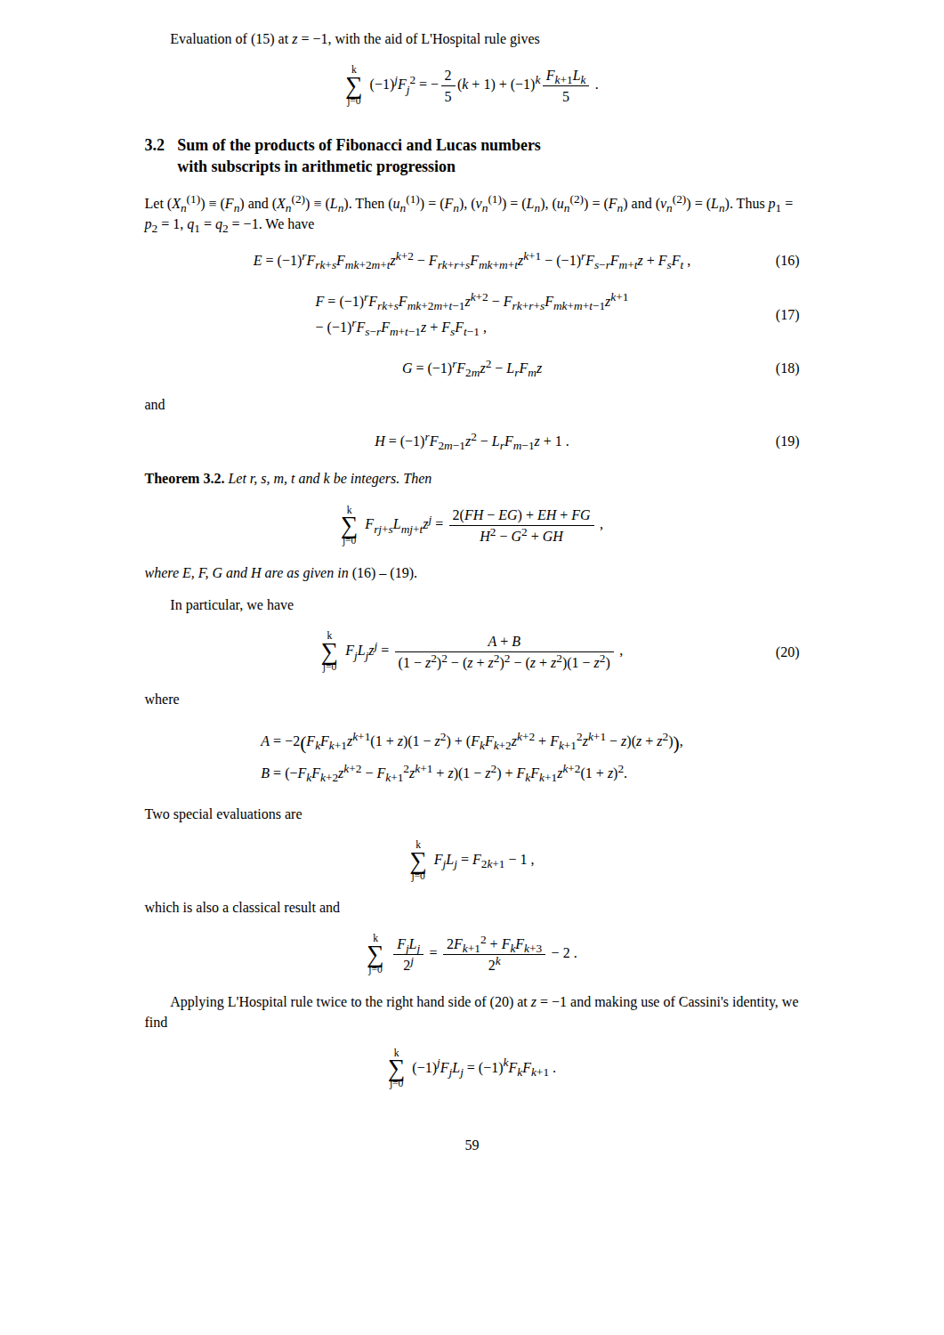Evaluation of (15) at z = −1, with the aid of L'Hospital rule gives
k∑j=0 (−1)jFj2 = −25(k + 1) + (−1)kFk+1Lk 5 .
3.2 Sum of the products of Fibonacci and Lucas numbers
with subscripts in arithmetic progression
Let (Xn(1)) ≡ (Fn) and (Xn(2)) ≡ (Ln). Then (un(1)) = (Fn), (vn(1)) = (Ln), (un(2)) = (Fn) and (vn(2)) = (Ln). Thus p1 = p2 = 1, q1 = q2 = −1. We have
E = (−1)rFrk+sFmk+2m+tzk+2 − Frk+r+sFmk+m+tzk+1 − (−1)rFs−rFm+tz + FsFt ,
(16)
F = (−1)rFrk+sFmk+2m+t−1zk+2 − Frk+r+sFmk+m+t−1zk+1
− (−1)rFs−rFm+t−1z + FsFt−1 ,
(17)
G = (−1)rF2mz2 − LrFmz
(18)
and
H = (−1)rF2m−1z2 − LrFm−1z + 1 .
(19)
Theorem 3.2. Let r, s, m, t and k be integers. Then
k∑j=0 Frj+sLmj+tzj = 2(FH − EG) + EH + FG H2 − G2 + GH ,
where E, F, G and H are as given in (16) – (19).
In particular, we have
k∑j=0 FjLjzj = A + B(1 − z2)2 − (z + z2)2 − (z + z2)(1 − z2) ,
(20)
where
A = −2(FkFk+1zk+1(1 + z)(1 − z2) + (FkFk+2zk+2 + Fk+12zk+1 − z)(z + z2)),
B = (−FkFk+2zk+2 − Fk+12zk+1 + z)(1 − z2) + FkFk+1zk+2(1 + z)2.
Two special evaluations are
k∑j=0 FjLj = F2k+1 − 1 ,
which is also a classical result and
k∑j=0 FjLj 2j = 2Fk+12 + FkFk+32k − 2 .
Applying L'Hospital rule twice to the right hand side of (20) at z = −1 and making use of Cassini's identity, we find
k∑j=0 (−1)jFjLj = (−1)kFkFk+1 .
59